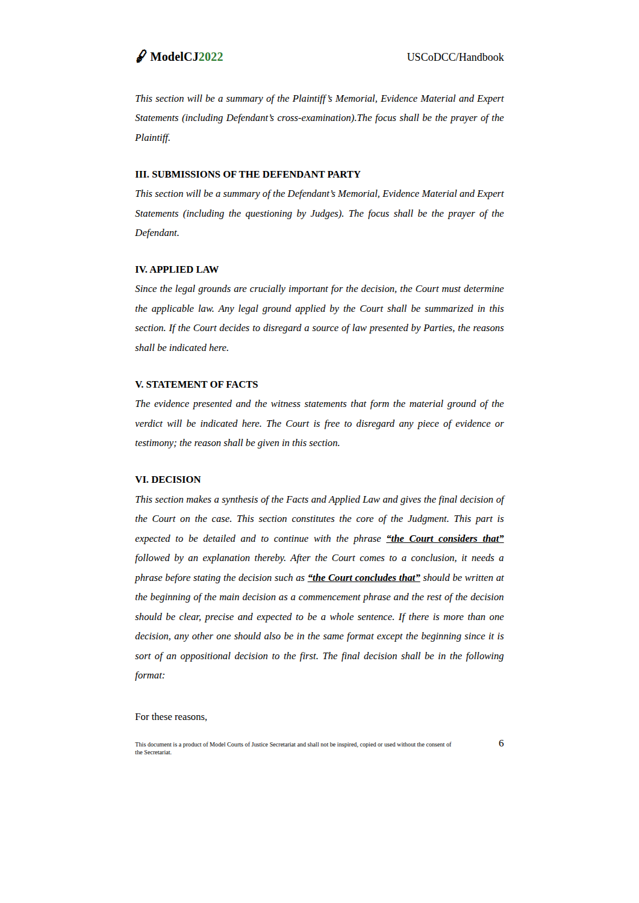🖋ModelCJ2022
USCoDCC/Handbook
This section will be a summary of the Plaintiff’s Memorial, Evidence Material and Expert Statements (including Defendant’s cross-examination).The focus shall be the prayer of the Plaintiff.
III. SUBMISSIONS OF THE DEFENDANT PARTY
This section will be a summary of the Defendant’s Memorial, Evidence Material and Expert Statements (including the questioning by Judges). The focus shall be the prayer of the Defendant.
IV. APPLIED LAW
Since the legal grounds are crucially important for the decision, the Court must determine the applicable law. Any legal ground applied by the Court shall be summarized in this section. If the Court decides to disregard a source of law presented by Parties, the reasons shall be indicated here.
V. STATEMENT OF FACTS
The evidence presented and the witness statements that form the material ground of the verdict will be indicated here. The Court is free to disregard any piece of evidence or testimony; the reason shall be given in this section.
VI. DECISION
This section makes a synthesis of the Facts and Applied Law and gives the final decision of the Court on the case. This section constitutes the core of the Judgment. This part is expected to be detailed and to continue with the phrase “the Court considers that” followed by an explanation thereby. After the Court comes to a conclusion, it needs a phrase before stating the decision such as “the Court concludes that” should be written at the beginning of the main decision as a commencement phrase and the rest of the decision should be clear, precise and expected to be a whole sentence. If there is more than one decision, any other one should also be in the same format except the beginning since it is sort of an oppositional decision to the first. The final decision shall be in the following format:
For these reasons,
This document is a product of Model Courts of Justice Secretariat and shall not be inspired, copied or used without the consent of the Secretariat.
6